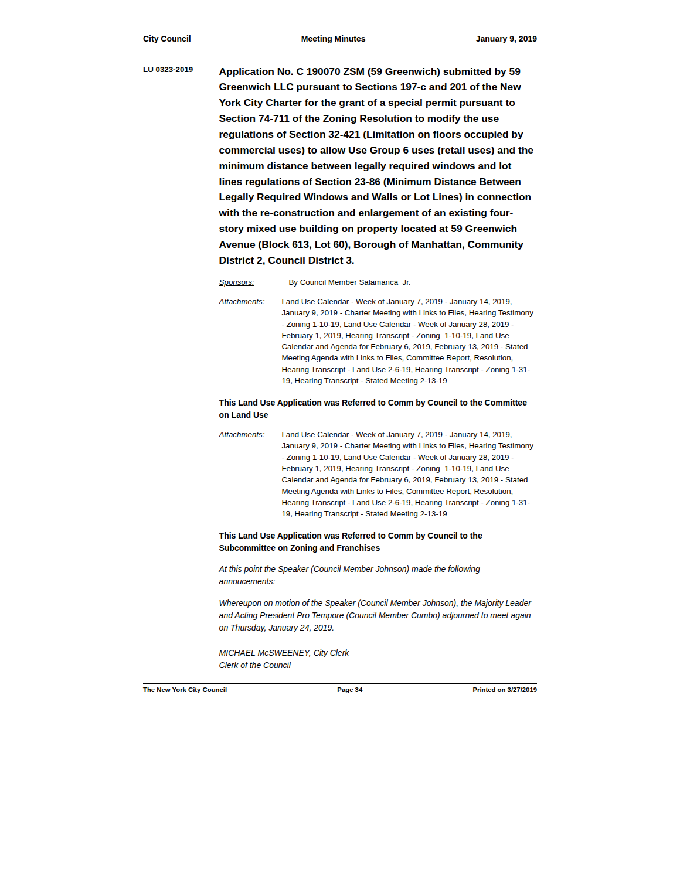City Council
Meeting Minutes
January 9, 2019
LU 0323-2019
Application No. C 190070 ZSM (59 Greenwich) submitted by 59 Greenwich LLC pursuant to Sections 197-c and 201 of the New York City Charter for the grant of a special permit pursuant to Section 74-711 of the Zoning Resolution to modify the use regulations of Section 32-421 (Limitation on floors occupied by commercial uses) to allow Use Group 6 uses (retail uses) and the minimum distance between legally required windows and lot lines regulations of Section 23-86 (Minimum Distance Between Legally Required Windows and Walls or Lot Lines) in connection with the re-construction and enlargement of an existing four-story mixed use building on property located at 59 Greenwich Avenue (Block 613, Lot 60), Borough of Manhattan, Community District 2, Council District 3.
Sponsors:
By Council Member Salamanca Jr.
Attachments:
Land Use Calendar - Week of January 7, 2019 - January 14, 2019, January 9, 2019 - Charter Meeting with Links to Files, Hearing Testimony - Zoning 1-10-19, Land Use Calendar - Week of January 28, 2019 - February 1, 2019, Hearing Transcript - Zoning 1-10-19, Land Use Calendar and Agenda for February 6, 2019, February 13, 2019 - Stated Meeting Agenda with Links to Files, Committee Report, Resolution, Hearing Transcript - Land Use 2-6-19, Hearing Transcript - Zoning 1-31-19, Hearing Transcript - Stated Meeting 2-13-19
This Land Use Application was Referred to Comm by Council to the Committee on Land Use
Attachments:
Land Use Calendar - Week of January 7, 2019 - January 14, 2019, January 9, 2019 - Charter Meeting with Links to Files, Hearing Testimony - Zoning 1-10-19, Land Use Calendar - Week of January 28, 2019 - February 1, 2019, Hearing Transcript - Zoning 1-10-19, Land Use Calendar and Agenda for February 6, 2019, February 13, 2019 - Stated Meeting Agenda with Links to Files, Committee Report, Resolution, Hearing Transcript - Land Use 2-6-19, Hearing Transcript - Zoning 1-31-19, Hearing Transcript - Stated Meeting 2-13-19
This Land Use Application was Referred to Comm by Council to the Subcommittee on Zoning and Franchises
At this point the Speaker (Council Member Johnson) made the following annoucements:
Whereupon on motion of the Speaker (Council Member Johnson), the Majority Leader and Acting President Pro Tempore (Council Member Cumbo) adjourned to meet again on Thursday, January 24, 2019.
MICHAEL McSWEENEY, City Clerk
Clerk of the Council
The New York City Council
Page 34
Printed on 3/27/2019